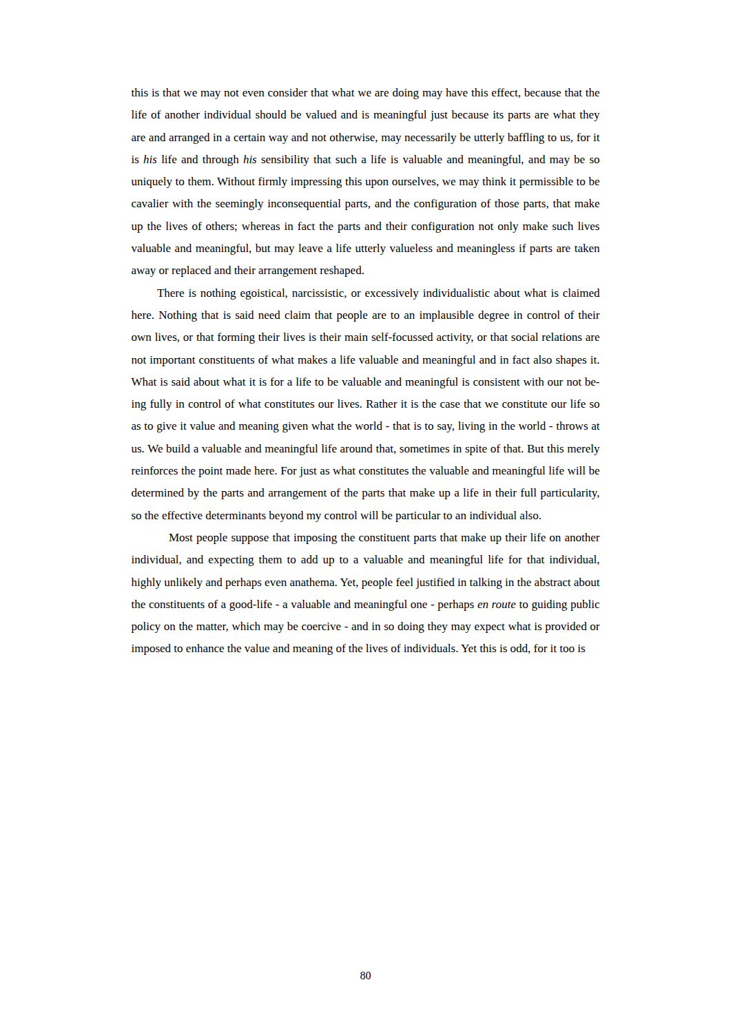this is that we may not even consider that what we are doing may have this effect, because that the life of another individual should be valued and is meaningful just because its parts are what they are and arranged in a certain way and not otherwise, may necessarily be utterly baffling to us, for it is his life and through his sensibility that such a life is valuable and meaningful, and may be so uniquely to them. Without firmly impressing this upon ourselves, we may think it permissible to be cavalier with the seemingly inconsequential parts, and the configuration of those parts, that make up the lives of others; whereas in fact the parts and their configuration not only make such lives valuable and meaningful, but may leave a life utterly valueless and meaningless if parts are taken away or replaced and their arrangement reshaped.
There is nothing egoistical, narcissistic, or excessively individualistic about what is claimed here. Nothing that is said need claim that people are to an implausible degree in control of their own lives, or that forming their lives is their main self-focussed activity, or that social relations are not important constituents of what makes a life valuable and meaningful and in fact also shapes it. What is said about what it is for a life to be valuable and meaningful is consistent with our not being fully in control of what constitutes our lives. Rather it is the case that we constitute our life so as to give it value and meaning given what the world - that is to say, living in the world - throws at us. We build a valuable and meaningful life around that, sometimes in spite of that. But this merely reinforces the point made here. For just as what constitutes the valuable and meaningful life will be determined by the parts and arrangement of the parts that make up a life in their full particularity, so the effective determinants beyond my control will be particular to an individual also.
Most people suppose that imposing the constituent parts that make up their life on another individual, and expecting them to add up to a valuable and meaningful life for that individual, highly unlikely and perhaps even anathema. Yet, people feel justified in talking in the abstract about the constituents of a good-life - a valuable and meaningful one - perhaps en route to guiding public policy on the matter, which may be coercive - and in so doing they may expect what is provided or imposed to enhance the value and meaning of the lives of individuals. Yet this is odd, for it too is
80